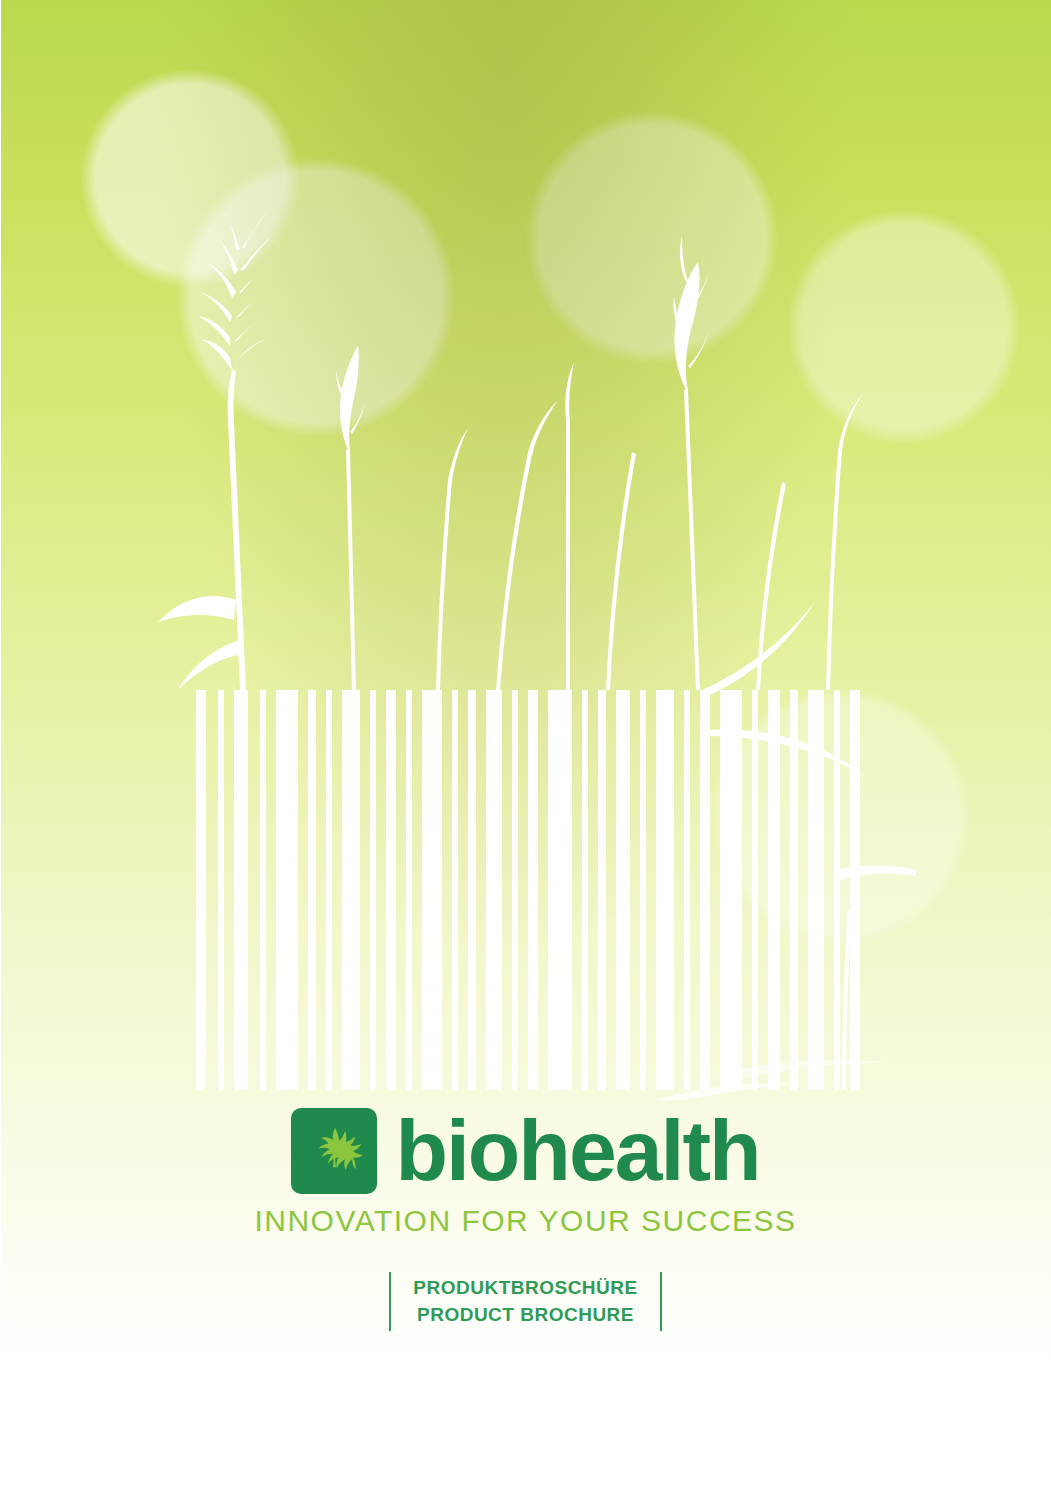Barcode mit Gräsern
biohealth
INNOVATION FOR YOUR SUCCESS
PRODUKTBROSCHÜRE
PRODUCT BROCHURE